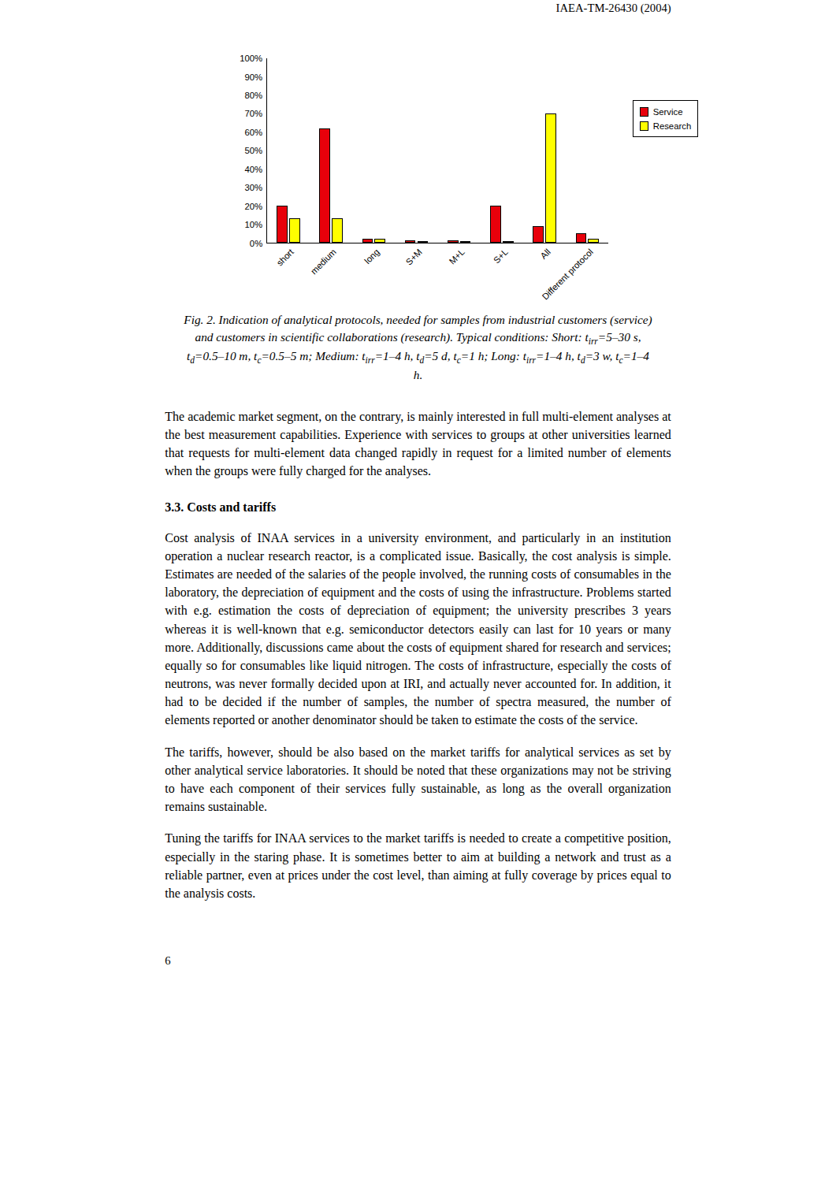IAEA-TM-26430 (2004)
100%
90%
80%
70%
60%
50%
40%
30%
20%
10%
0%
Service
Research
short
medium
long
S+M
M+L
S+L
All
Different protocol
Fig. 2. Indication of analytical protocols, needed for samples from industrial customers (service) and customers in scientific collaborations (research). Typical conditions: Short: tirr=5–30 s, td=0.5–10 m, tc=0.5–5 m; Medium: tirr=1–4 h, td=5 d, tc=1 h; Long: tirr=1–4 h, td=3 w, tc=1–4 h.
The academic market segment, on the contrary, is mainly interested in full multi-element analyses at the best measurement capabilities. Experience with services to groups at other universities learned that requests for multi-element data changed rapidly in request for a limited number of elements when the groups were fully charged for the analyses.
3.3. Costs and tariffs
Cost analysis of INAA services in a university environment, and particularly in an institution operation a nuclear research reactor, is a complicated issue. Basically, the cost analysis is simple. Estimates are needed of the salaries of the people involved, the running costs of consumables in the laboratory, the depreciation of equipment and the costs of using the infrastructure. Problems started with e.g. estimation the costs of depreciation of equipment; the university prescribes 3 years whereas it is well-known that e.g. semiconductor detectors easily can last for 10 years or many more. Additionally, discussions came about the costs of equipment shared for research and services; equally so for consumables like liquid nitrogen. The costs of infrastructure, especially the costs of neutrons, was never formally decided upon at IRI, and actually never accounted for. In addition, it had to be decided if the number of samples, the number of spectra measured, the number of elements reported or another denominator should be taken to estimate the costs of the service.
The tariffs, however, should be also based on the market tariffs for analytical services as set by other analytical service laboratories. It should be noted that these organizations may not be striving to have each component of their services fully sustainable, as long as the overall organization remains sustainable.
Tuning the tariffs for INAA services to the market tariffs is needed to create a competitive position, especially in the staring phase. It is sometimes better to aim at building a network and trust as a reliable partner, even at prices under the cost level, than aiming at fully coverage by prices equal to the analysis costs.
6